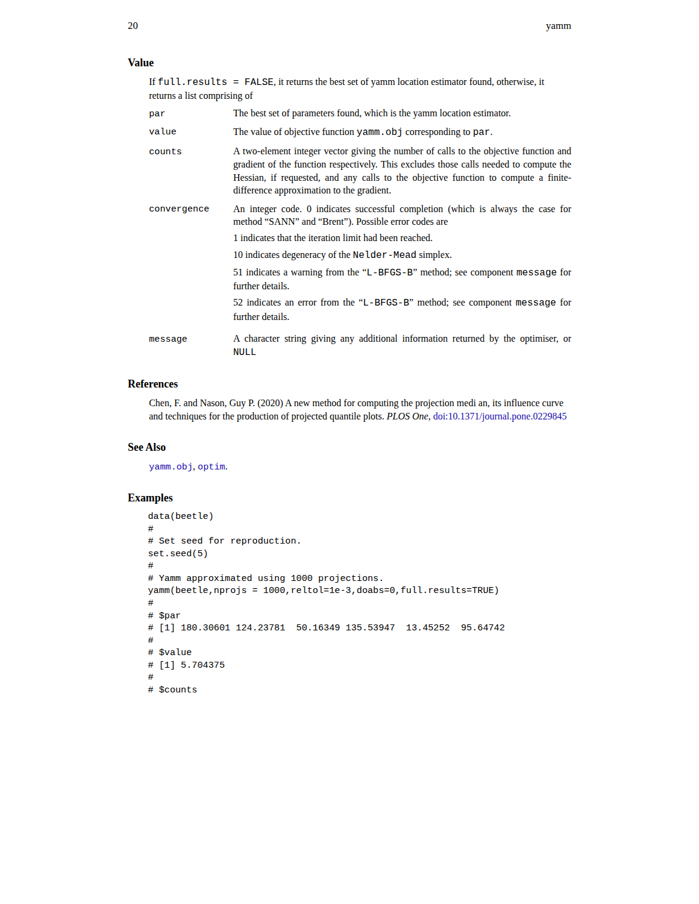20 yamm
Value
If full.results = FALSE, it returns the best set of yamm location estimator found, otherwise, it returns a list comprising of
par
The best set of parameters found, which is the yamm location estimator.
value
The value of objective function yamm.obj corresponding to par.
counts
A two-element integer vector giving the number of calls to the objective function and gradient of the function respectively. This excludes those calls needed to compute the Hessian, if requested, and any calls to the objective function to compute a finite-difference approximation to the gradient.
convergence
An integer code. 0 indicates successful completion (which is always the case for method “SANN” and “Brent”). Possible error codes are
1 indicates that the iteration limit had been reached.
10 indicates degeneracy of the Nelder-Mead simplex.
51 indicates a warning from the “L-BFGS-B” method; see component message for further details.
52 indicates an error from the “L-BFGS-B” method; see component message for further details.
message
A character string giving any additional information returned by the optimiser, or NULL
References
Chen, F. and Nason, Guy P. (2020) A new method for computing the projection medi an, its influence curve and techniques for the production of projected quantile plots. PLOS One, doi:10.1371/journal.pone.0229845
See Also
yamm.obj, optim.
Examples
data(beetle)
#
# Set seed for reproduction.
set.seed(5)
#
# Yamm approximated using 1000 projections.
yamm(beetle,nprojs = 1000,reltol=1e-3,doabs=0,full.results=TRUE)
#
# $par
# [1] 180.30601 124.23781  50.16349 135.53947  13.45252  95.64742
#
# $value
# [1] 5.704375
#
# $counts